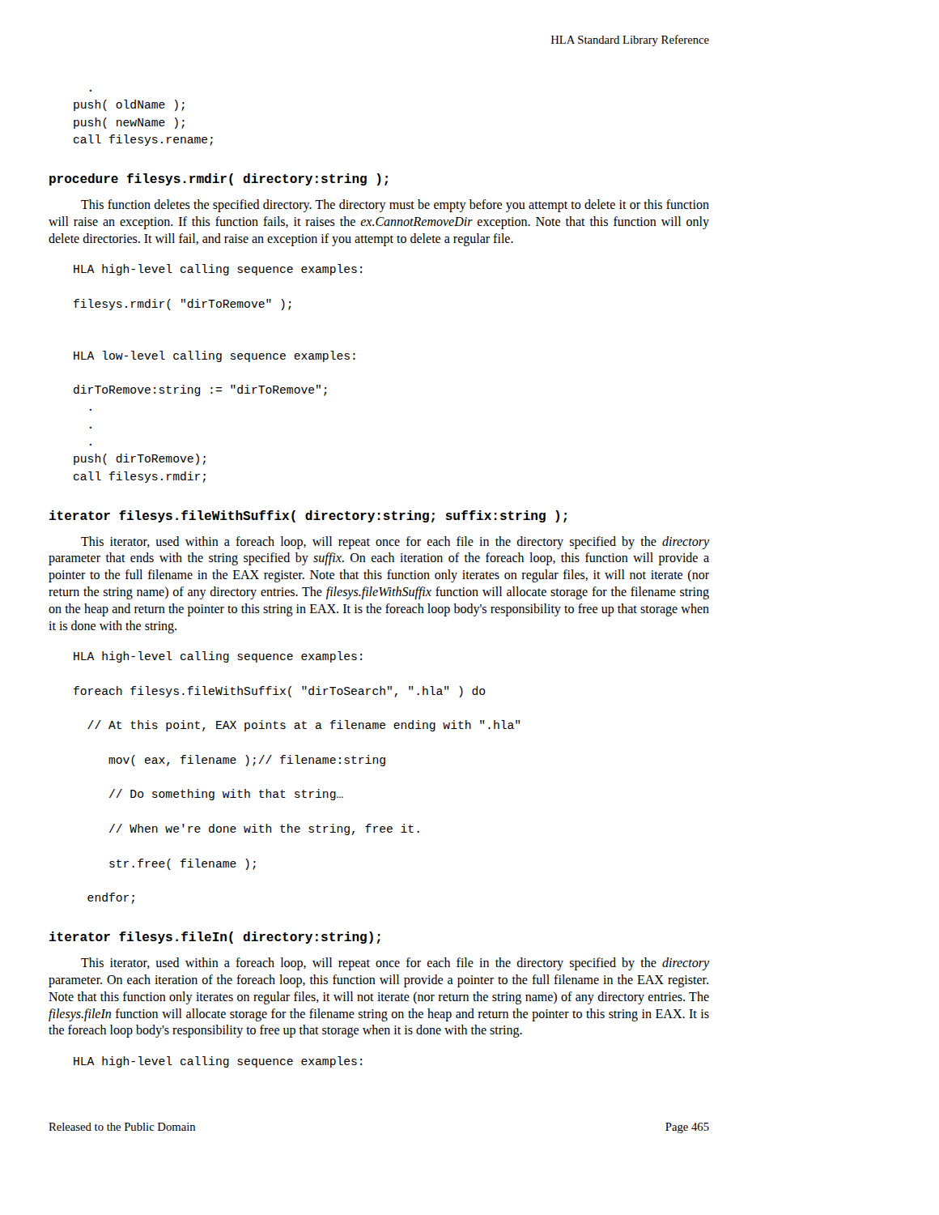HLA Standard Library Reference
  .
push( oldName );
push( newName );
call filesys.rename;
procedure filesys.rmdir( directory:string );
This function deletes the specified directory. The directory must be empty before you attempt to delete it or this function will raise an exception. If this function fails, it raises the ex.CannotRemoveDir exception. Note that this function will only delete directories. It will fail, and raise an exception if you attempt to delete a regular file.
HLA high-level calling sequence examples:

filesys.rmdir( "dirToRemove" );


HLA low-level calling sequence examples:

dirToRemove:string := "dirToRemove";
  .
  .
  .
push( dirToRemove);
call filesys.rmdir;
iterator filesys.fileWithSuffix( directory:string; suffix:string );
This iterator, used within a foreach loop, will repeat once for each file in the directory specified by the directory parameter that ends with the string specified by suffix. On each iteration of the foreach loop, this function will provide a pointer to the full filename in the EAX register. Note that this function only iterates on regular files, it will not iterate (nor return the string name) of any directory entries. The filesys.fileWithSuffix function will allocate storage for the filename string on the heap and return the pointer to this string in EAX. It is the foreach loop body's responsibility to free up that storage when it is done with the string.
HLA high-level calling sequence examples:

foreach filesys.fileWithSuffix( "dirToSearch", ".hla" ) do

  // At this point, EAX points at a filename ending with ".hla"

     mov( eax, filename );// filename:string

     // Do something with that string…

     // When we're done with the string, free it.

     str.free( filename );

  endfor;
iterator filesys.fileIn( directory:string);
This iterator, used within a foreach loop, will repeat once for each file in the directory specified by the directory parameter. On each iteration of the foreach loop, this function will provide a pointer to the full filename in the EAX register. Note that this function only iterates on regular files, it will not iterate (nor return the string name) of any directory entries. The filesys.fileIn function will allocate storage for the filename string on the heap and return the pointer to this string in EAX. It is the foreach loop body's responsibility to free up that storage when it is done with the string.
HLA high-level calling sequence examples:
Released to the Public Domain Page 465